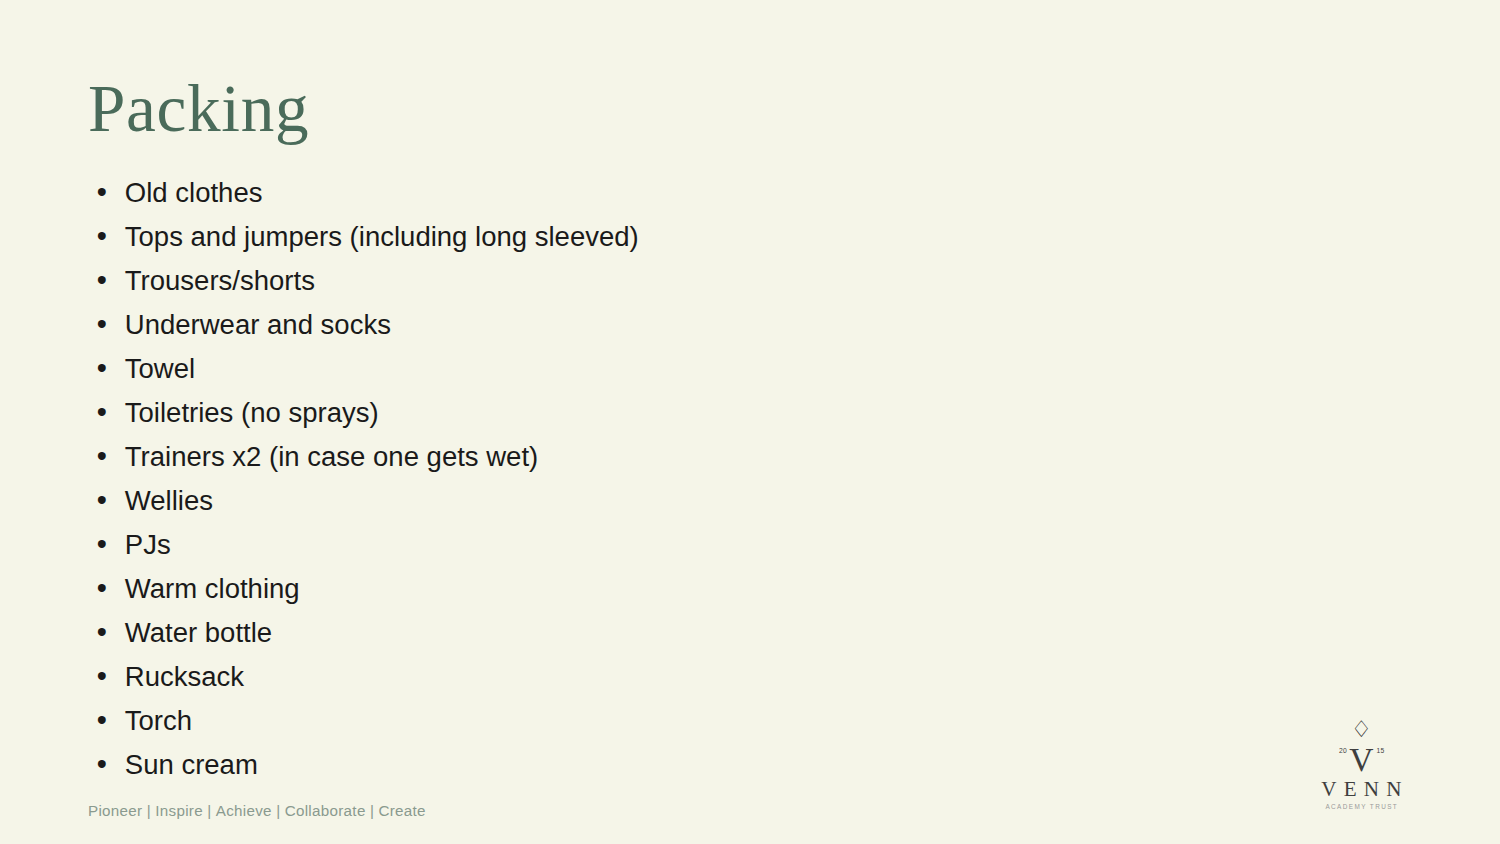Packing
Old clothes
Tops and jumpers (including long sleeved)
Trousers/shorts
Underwear and socks
Towel
Toiletries (no sprays)
Trainers x2 (in case one gets wet)
Wellies
PJs
Warm clothing
Water bottle
Rucksack
Torch
Sun cream
Pioneer|Inspire|Achieve|Collaborate|Create
♢ 20 V15 VENN ACADEMY TRUST